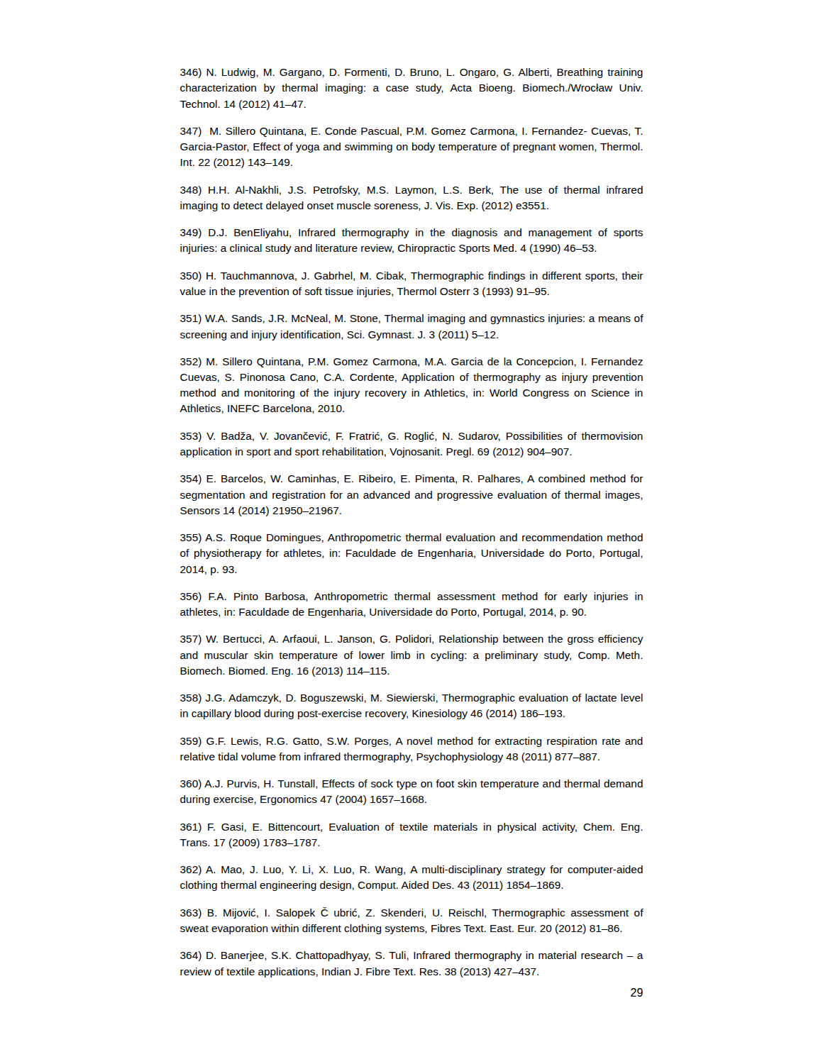346) N. Ludwig, M. Gargano, D. Formenti, D. Bruno, L. Ongaro, G. Alberti, Breathing training characterization by thermal imaging: a case study, Acta Bioeng. Biomech./Wrocław Univ. Technol. 14 (2012) 41–47.
347) M. Sillero Quintana, E. Conde Pascual, P.M. Gomez Carmona, I. Fernandez- Cuevas, T. Garcia-Pastor, Effect of yoga and swimming on body temperature of pregnant women, Thermol. Int. 22 (2012) 143–149.
348) H.H. Al-Nakhli, J.S. Petrofsky, M.S. Laymon, L.S. Berk, The use of thermal infrared imaging to detect delayed onset muscle soreness, J. Vis. Exp. (2012) e3551.
349) D.J. BenEliyahu, Infrared thermography in the diagnosis and management of sports injuries: a clinical study and literature review, Chiropractic Sports Med. 4 (1990) 46–53.
350) H. Tauchmannova, J. Gabrhel, M. Cibak, Thermographic findings in different sports, their value in the prevention of soft tissue injuries, Thermol Osterr 3 (1993) 91–95.
351) W.A. Sands, J.R. McNeal, M. Stone, Thermal imaging and gymnastics injuries: a means of screening and injury identification, Sci. Gymnast. J. 3 (2011) 5–12.
352) M. Sillero Quintana, P.M. Gomez Carmona, M.A. Garcia de la Concepcion, I. Fernandez Cuevas, S. Pinonosa Cano, C.A. Cordente, Application of thermography as injury prevention method and monitoring of the injury recovery in Athletics, in: World Congress on Science in Athletics, INEFC Barcelona, 2010.
353) V. Badža, V. Jovančević, F. Fratrić, G. Roglić, N. Sudarov, Possibilities of thermovision application in sport and sport rehabilitation, Vojnosanit. Pregl. 69 (2012) 904–907.
354) E. Barcelos, W. Caminhas, E. Ribeiro, E. Pimenta, R. Palhares, A combined method for segmentation and registration for an advanced and progressive evaluation of thermal images, Sensors 14 (2014) 21950–21967.
355) A.S. Roque Domingues, Anthropometric thermal evaluation and recommendation method of physiotherapy for athletes, in: Faculdade de Engenharia, Universidade do Porto, Portugal, 2014, p. 93.
356) F.A. Pinto Barbosa, Anthropometric thermal assessment method for early injuries in athletes, in: Faculdade de Engenharia, Universidade do Porto, Portugal, 2014, p. 90.
357) W. Bertucci, A. Arfaoui, L. Janson, G. Polidori, Relationship between the gross efficiency and muscular skin temperature of lower limb in cycling: a preliminary study, Comp. Meth. Biomech. Biomed. Eng. 16 (2013) 114–115.
358) J.G. Adamczyk, D. Boguszewski, M. Siewierski, Thermographic evaluation of lactate level in capillary blood during post-exercise recovery, Kinesiology 46 (2014) 186–193.
359) G.F. Lewis, R.G. Gatto, S.W. Porges, A novel method for extracting respiration rate and relative tidal volume from infrared thermography, Psychophysiology 48 (2011) 877–887.
360) A.J. Purvis, H. Tunstall, Effects of sock type on foot skin temperature and thermal demand during exercise, Ergonomics 47 (2004) 1657–1668.
361) F. Gasi, E. Bittencourt, Evaluation of textile materials in physical activity, Chem. Eng. Trans. 17 (2009) 1783–1787.
362) A. Mao, J. Luo, Y. Li, X. Luo, R. Wang, A multi-disciplinary strategy for computer-aided clothing thermal engineering design, Comput. Aided Des. 43 (2011) 1854–1869.
363) B. Mijović, I. Salopek Č ubrić, Z. Skenderi, U. Reischl, Thermographic assessment of sweat evaporation within different clothing systems, Fibres Text. East. Eur. 20 (2012) 81–86.
364) D. Banerjee, S.K. Chattopadhyay, S. Tuli, Infrared thermography in material research – a review of textile applications, Indian J. Fibre Text. Res. 38 (2013) 427–437.
29